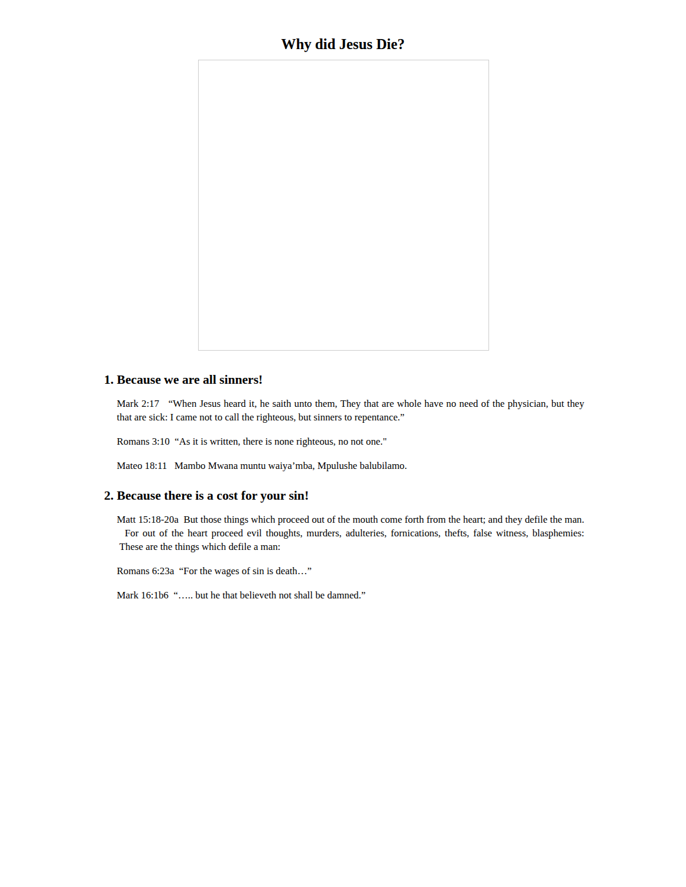Why did Jesus Die?
Because we are all sinners!
Mark 2:17 “When Jesus heard it, he saith unto them, They that are whole have no need of the physician, but they that are sick: I came not to call the righteous, but sinners to repentance.”
Romans 3:10 “As it is written, there is none righteous, no not one."
Mateo 18:11 Mambo Mwana muntu waiya’mba, Mpulushe balubilamo.
Because there is a cost for your sin!
Matt 15:18-20a But those things which proceed out of the mouth come forth from the heart; and they defile the man. For out of the heart proceed evil thoughts, murders, adulteries, fornications, thefts, false witness, blasphemies: These are the things which defile a man:
Romans 6:23a “For the wages of sin is death…”
Mark 16:1b6 “….. but he that believeth not shall be damned.”